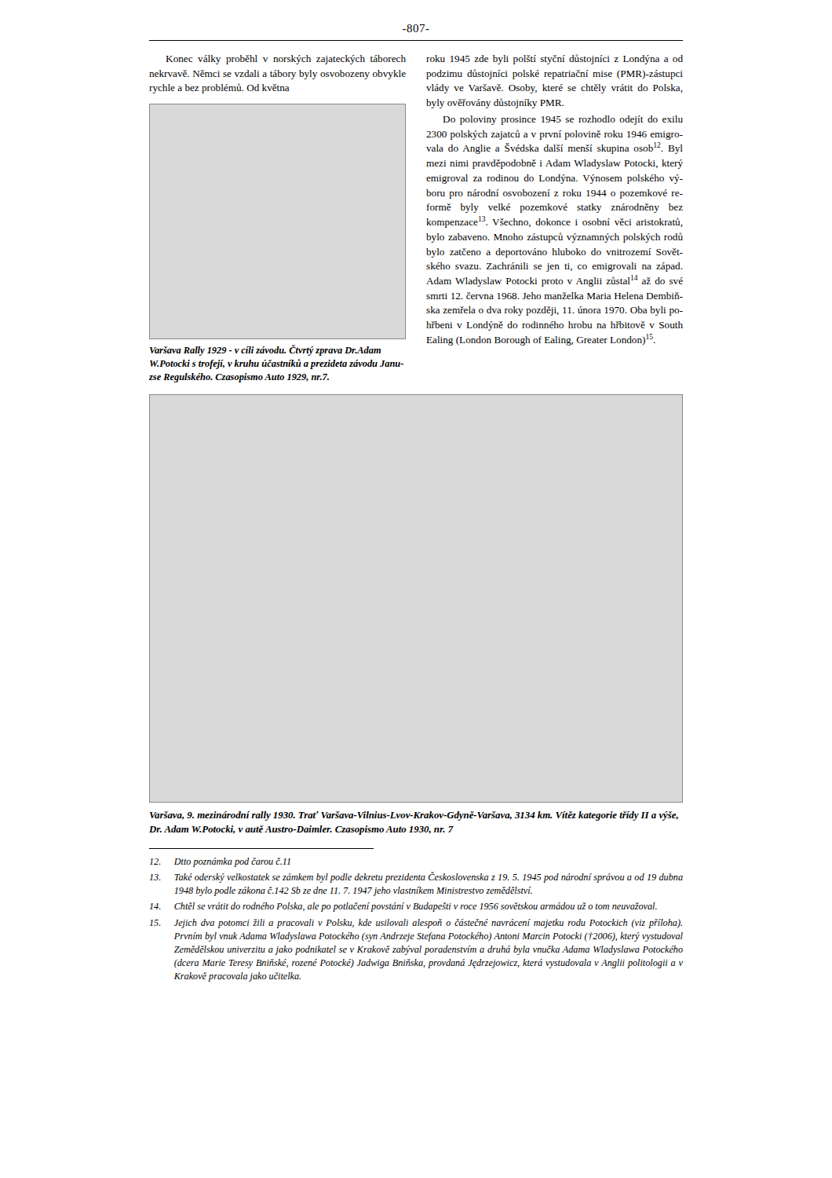-807-
Konec války proběhl v norských zajateckých táborech nekrvavě. Němci se vzdali a tábory byly osvobozeny obvykle rychle a bez problémů. Od května
Varšava Rally 1929 - v cíli závodu. Čtvrtý zprava Dr.Adam W.Potocki s trofejí, v kruhu účastníků a prezideta závodu Januzse Regulského. Czasopismo Auto 1929, nr.7.
roku 1945 zde byli polští styční důstojníci z Londýna a od podzimu důstojníci polské repatriační mise (PMR)-zástupci vlády ve Varšavě. Osoby, které se chtěly vrátit do Polska, byly ověřovány důstojníky PMR.
Do poloviny prosince 1945 se rozhodlo odejít do exilu 2300 polských zajatců a v první polovině roku 1946 emigrovala do Anglie a Švédska další menší skupina osob12. Byl mezi nimi pravděpodobně i Adam Wladyslaw Potocki, který emigroval za rodinou do Londýna. Výnosem polského výboru pro národní osvobození z roku 1944 o pozemkové reformě byly velké pozemkové statky znárodněny bez kompenzace13. Všechno, dokonce i osobní věci aristokratů, bylo zabaveno. Mnoho zástupců významných polských rodů bylo zatčeno a deportováno hluboko do vnitrozemí Sovětského svazu. Zachránili se jen ti, co emigrovali na západ. Adam Wladyslaw Potocki proto v Anglii zůstal14 až do své smrti 12. června 1968. Jeho manželka Maria Helena Dembiňska zemřela o dva roky později, 11. února 1970. Oba byli pohřbeni v Londýně do rodinného hrobu na hřbitově v South Ealing (London Borough of Ealing, Greater London)15.
Varšava, 9. mezinárodní rally 1930. Trať Varšava-Vilnius-Lvov-Krakov-Gdyně-Varšava, 3134 km. Vítěz kategorie třídy II a výše, Dr. Adam W.Potocki, v autě Austro-Daimler. Czasopismo Auto 1930, nr. 7
Dtto poznámka pod čarou č.11
Také oderský velkostatek se zámkem byl podle dekretu prezidenta Československa z 19. 5. 1945 pod národní správou a od 19 dubna 1948 bylo podle zákona č.142 Sb ze dne 11. 7. 1947 jeho vlastníkem Ministrestvo zemědělství.
Chtěl se vrátit do rodného Polska, ale po potlačení povstání v Budapešti v roce 1956 sovětskou armádou už o tom neuvažoval.
Jejich dva potomci žili a pracovali v Polsku, kde usilovali alespoň o částečné navrácení majetku rodu Potockich (viz příloha). Prvním byl vnuk Adama Wladyslawa Potockého (syn Andrzeje Stefana Potockého) Antoni Marcin Potocki (†2006), který vystudoval Zemědělskou univerzitu a jako podnikatel se v Krakově zabýval poradenstvím a druhá byla vnučka Adama Wladyslawa Potockého (dcera Marie Teresy Bniňské, rozené Potocké) Jadwiga Bniňska, provdaná Jędrzejowicz, která vystudovala v Anglii politologii a v Krakově pracovala jako učitelka.